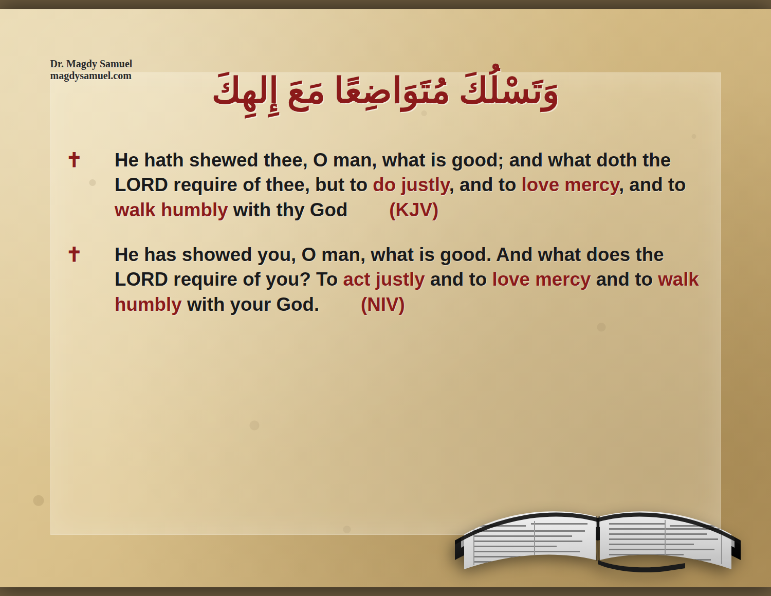Dr. Magdy Samuel
magdysamuel.com
وَتَسْلُكَ مُتَوَاضِعًا مَعَ إِلهِكَ
He hath shewed thee, O man, what is good; and what doth the LORD require of thee, but to do justly, and to love mercy, and to walk humbly with thy God (KJV)
He has showed you, O man, what is good. And what does the LORD require of you? To act justly and to love mercy and to walk humbly with your God. (NIV)